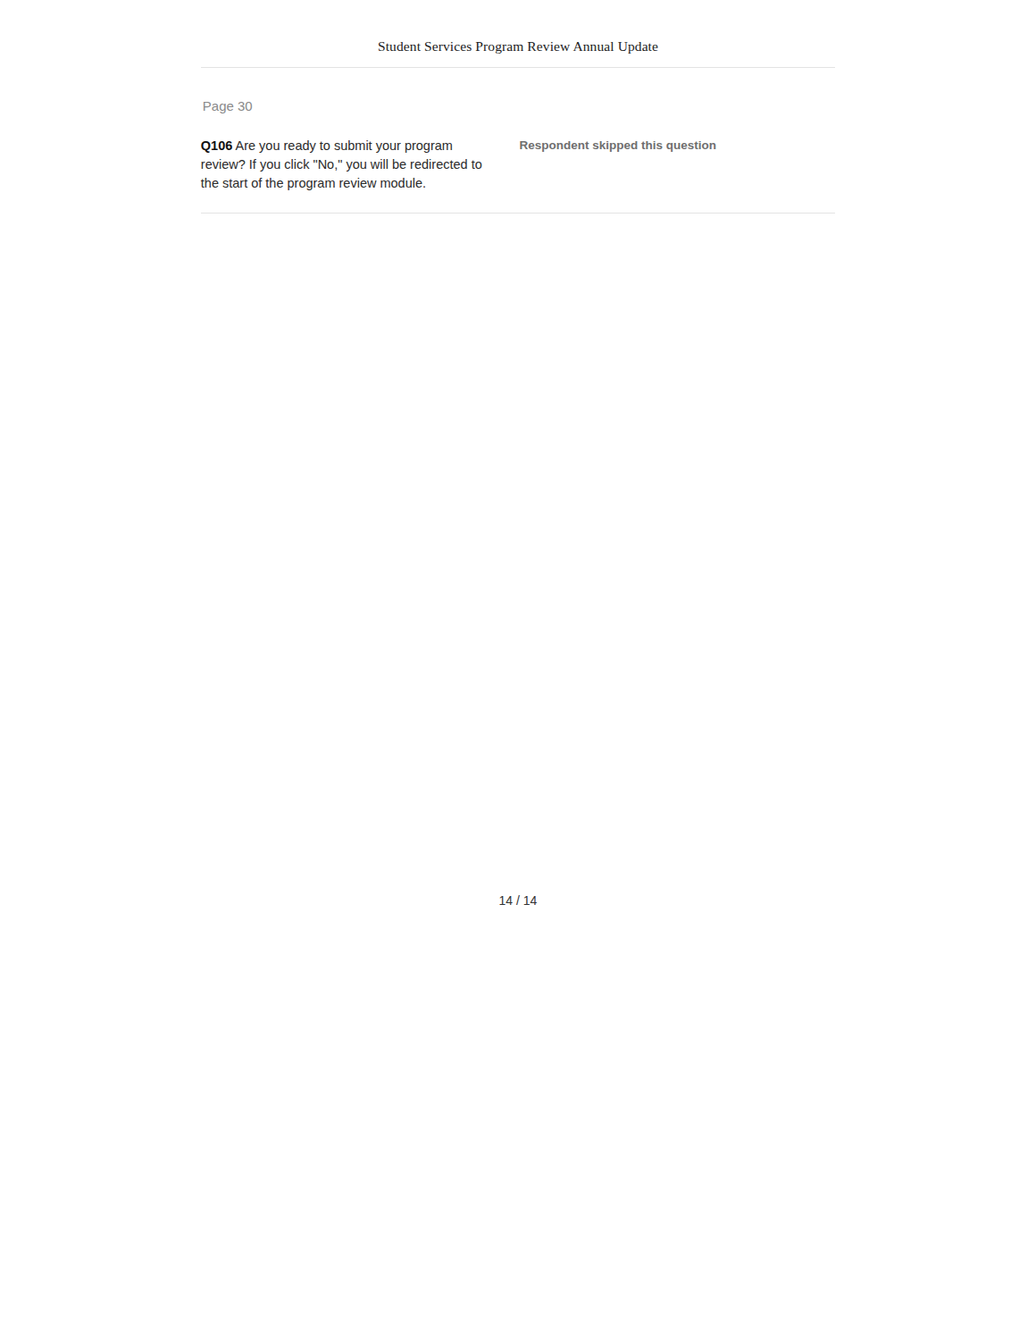Student Services Program Review Annual Update
Page 30
Q106 Are you ready to submit your program review? If you click "No," you will be redirected to the start of the program review module.
Respondent skipped this question
14 / 14